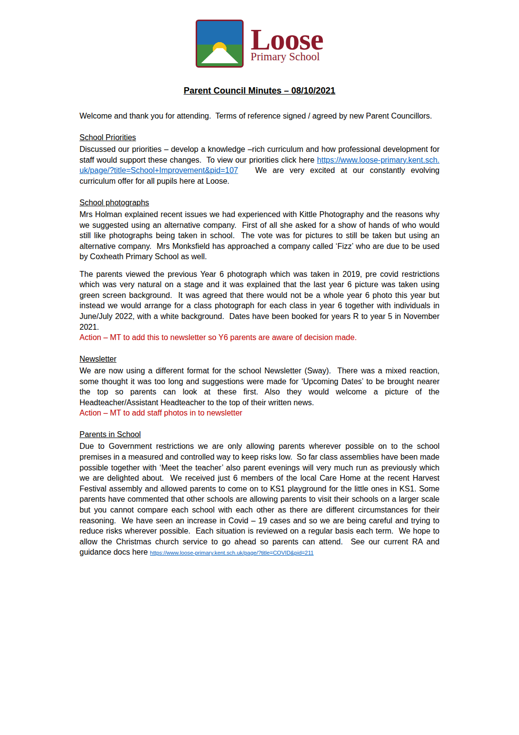Loose Primary School
Parent Council Minutes – 08/10/2021
Welcome and thank you for attending. Terms of reference signed / agreed by new Parent Councillors.
School Priorities
Discussed our priorities – develop a knowledge –rich curriculum and how professional development for staff would support these changes. To view our priorities click here https://www.loose-primary.kent.sch.uk/page/?title=School+Improvement&pid=107 We are very excited at our constantly evolving curriculum offer for all pupils here at Loose.
School photographs
Mrs Holman explained recent issues we had experienced with Kittle Photography and the reasons why we suggested using an alternative company. First of all she asked for a show of hands of who would still like photographs being taken in school. The vote was for pictures to still be taken but using an alternative company. Mrs Monksfield has approached a company called ‘Fizz’ who are due to be used by Coxheath Primary School as well.
The parents viewed the previous Year 6 photograph which was taken in 2019, pre covid restrictions which was very natural on a stage and it was explained that the last year 6 picture was taken using green screen background. It was agreed that there would not be a whole year 6 photo this year but instead we would arrange for a class photograph for each class in year 6 together with individuals in June/July 2022, with a white background. Dates have been booked for years R to year 5 in November 2021.
Action – MT to add this to newsletter so Y6 parents are aware of decision made.
Newsletter
We are now using a different format for the school Newsletter (Sway). There was a mixed reaction, some thought it was too long and suggestions were made for ‘Upcoming Dates’ to be brought nearer the top so parents can look at these first. Also they would welcome a picture of the Headteacher/Assistant Headteacher to the top of their written news.
Action – MT to add staff photos in to newsletter
Parents in School
Due to Government restrictions we are only allowing parents wherever possible on to the school premises in a measured and controlled way to keep risks low. So far class assemblies have been made possible together with ‘Meet the teacher’ also parent evenings will very much run as previously which we are delighted about. We received just 6 members of the local Care Home at the recent Harvest Festival assembly and allowed parents to come on to KS1 playground for the little ones in KS1. Some parents have commented that other schools are allowing parents to visit their schools on a larger scale but you cannot compare each school with each other as there are different circumstances for their reasoning. We have seen an increase in Covid – 19 cases and so we are being careful and trying to reduce risks wherever possible. Each situation is reviewed on a regular basis each term. We hope to allow the Christmas church service to go ahead so parents can attend. See our current RA and guidance docs here https://www.loose-primary.kent.sch.uk/page/?title=COVID&pid=211